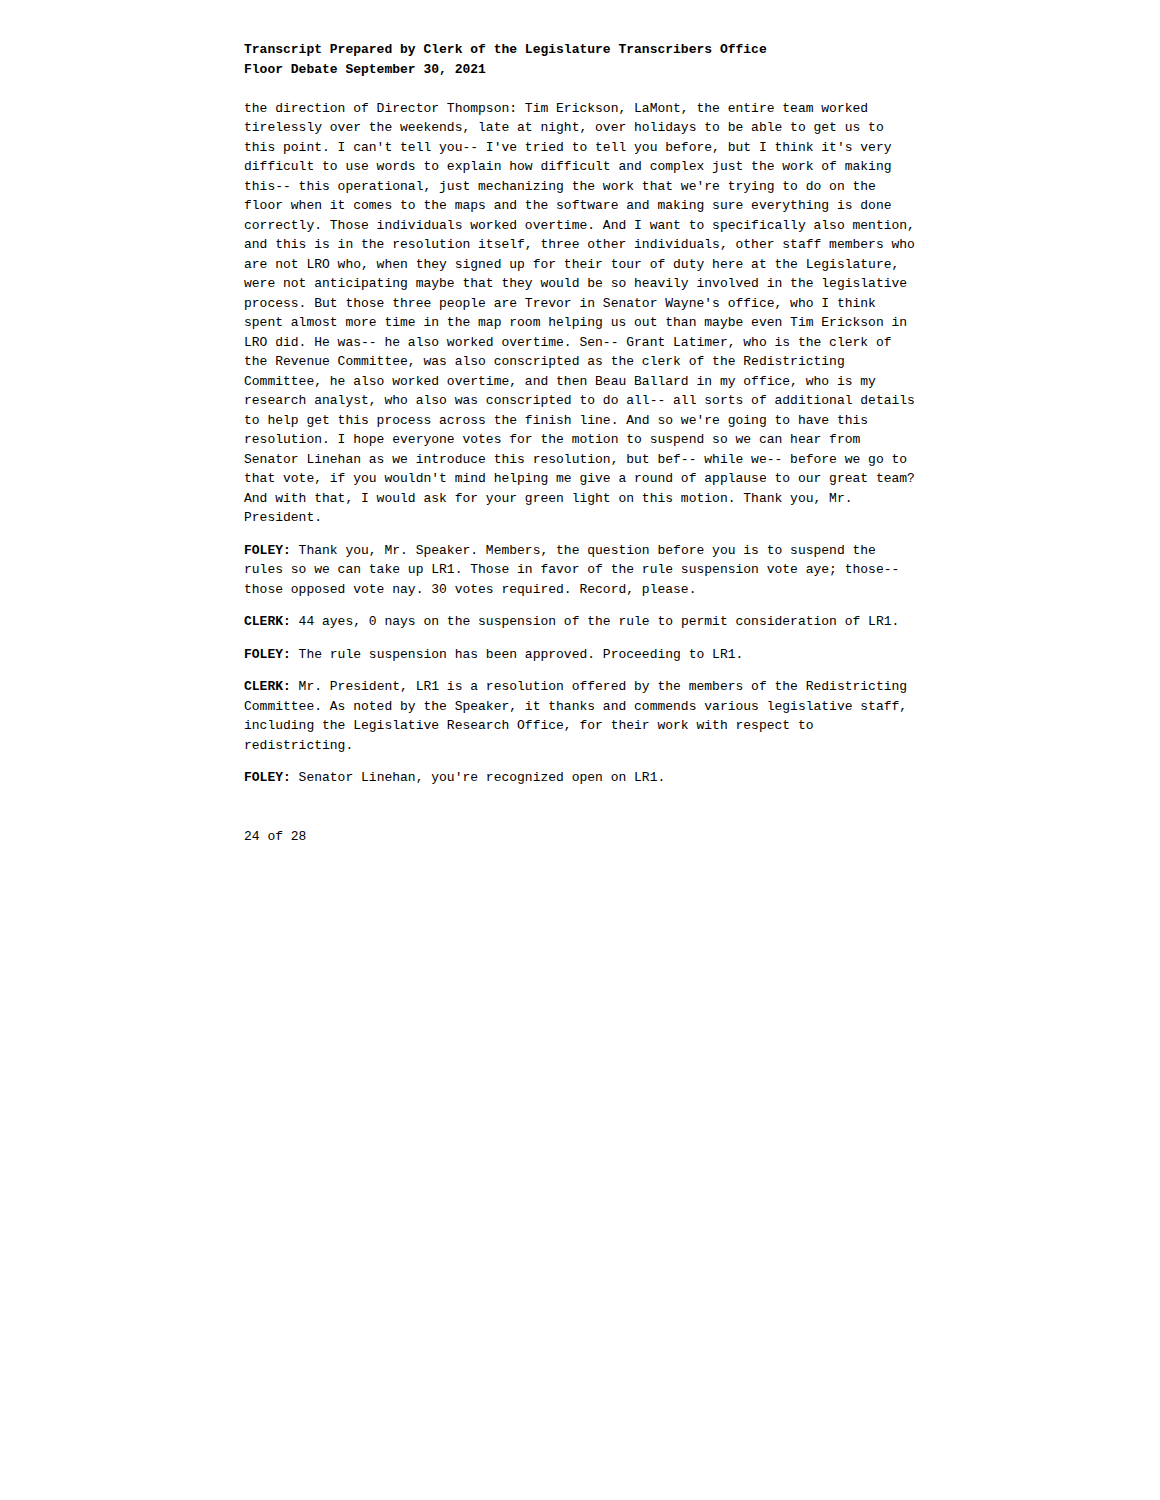Transcript Prepared by Clerk of the Legislature Transcribers Office
Floor Debate September 30, 2021
the direction of Director Thompson: Tim Erickson, LaMont, the entire team worked tirelessly over the weekends, late at night, over holidays to be able to get us to this point. I can't tell you-- I've tried to tell you before, but I think it's very difficult to use words to explain how difficult and complex just the work of making this-- this operational, just mechanizing the work that we're trying to do on the floor when it comes to the maps and the software and making sure everything is done correctly. Those individuals worked overtime. And I want to specifically also mention, and this is in the resolution itself, three other individuals, other staff members who are not LRO who, when they signed up for their tour of duty here at the Legislature, were not anticipating maybe that they would be so heavily involved in the legislative process. But those three people are Trevor in Senator Wayne's office, who I think spent almost more time in the map room helping us out than maybe even Tim Erickson in LRO did. He was-- he also worked overtime. Sen-- Grant Latimer, who is the clerk of the Revenue Committee, was also conscripted as the clerk of the Redistricting Committee, he also worked overtime, and then Beau Ballard in my office, who is my research analyst, who also was conscripted to do all-- all sorts of additional details to help get this process across the finish line. And so we're going to have this resolution. I hope everyone votes for the motion to suspend so we can hear from Senator Linehan as we introduce this resolution, but bef-- while we-- before we go to that vote, if you wouldn't mind helping me give a round of applause to our great team? And with that, I would ask for your green light on this motion. Thank you, Mr. President.
FOLEY: Thank you, Mr. Speaker. Members, the question before you is to suspend the rules so we can take up LR1. Those in favor of the rule suspension vote aye; those-- those opposed vote nay. 30 votes required. Record, please.
CLERK: 44 ayes, 0 nays on the suspension of the rule to permit consideration of LR1.
FOLEY: The rule suspension has been approved. Proceeding to LR1.
CLERK: Mr. President, LR1 is a resolution offered by the members of the Redistricting Committee. As noted by the Speaker, it thanks and commends various legislative staff, including the Legislative Research Office, for their work with respect to redistricting.
FOLEY: Senator Linehan, you're recognized open on LR1.
24 of 28